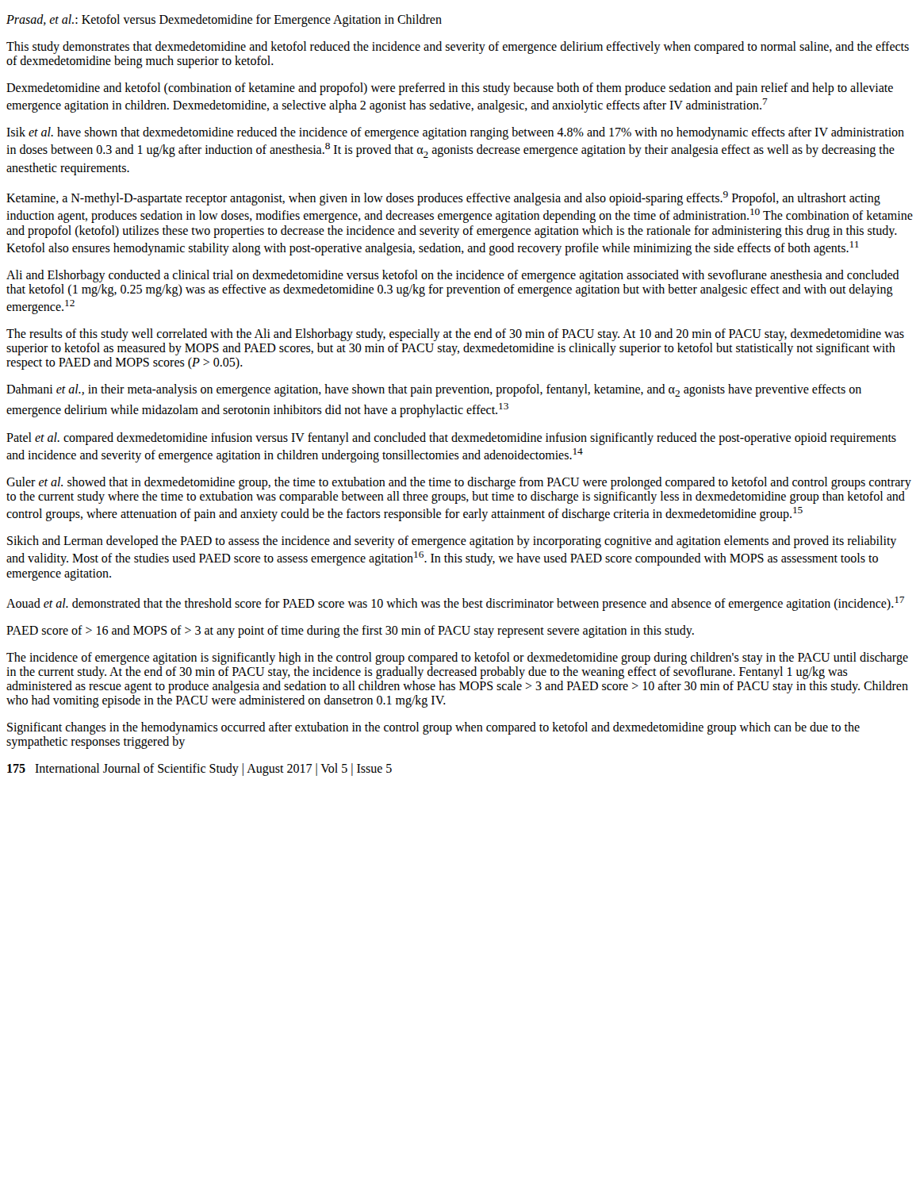Prasad, et al.: Ketofol versus Dexmedetomidine for Emergence Agitation in Children
This study demonstrates that dexmedetomidine and ketofol reduced the incidence and severity of emergence delirium effectively when compared to normal saline, and the effects of dexmedetomidine being much superior to ketofol.
Dexmedetomidine and ketofol (combination of ketamine and propofol) were preferred in this study because both of them produce sedation and pain relief and help to alleviate emergence agitation in children. Dexmedetomidine, a selective alpha 2 agonist has sedative, analgesic, and anxiolytic effects after IV administration.7
Isik et al. have shown that dexmedetomidine reduced the incidence of emergence agitation ranging between 4.8% and 17% with no hemodynamic effects after IV administration in doses between 0.3 and 1 ug/kg after induction of anesthesia.8 It is proved that α2 agonists decrease emergence agitation by their analgesia effect as well as by decreasing the anesthetic requirements.
Ketamine, a N-methyl-D-aspartate receptor antagonist, when given in low doses produces effective analgesia and also opioid-sparing effects.9 Propofol, an ultrashort acting induction agent, produces sedation in low doses, modifies emergence, and decreases emergence agitation depending on the time of administration.10 The combination of ketamine and propofol (ketofol) utilizes these two properties to decrease the incidence and severity of emergence agitation which is the rationale for administering this drug in this study. Ketofol also ensures hemodynamic stability along with post-operative analgesia, sedation, and good recovery profile while minimizing the side effects of both agents.11
Ali and Elshorbagy conducted a clinical trial on dexmedetomidine versus ketofol on the incidence of emergence agitation associated with sevoflurane anesthesia and concluded that ketofol (1 mg/kg, 0.25 mg/kg) was as effective as dexmedetomidine 0.3 ug/kg for prevention of emergence agitation but with better analgesic effect and with out delaying emergence.12
The results of this study well correlated with the Ali and Elshorbagy study, especially at the end of 30 min of PACU stay. At 10 and 20 min of PACU stay, dexmedetomidine was superior to ketofol as measured by MOPS and PAED scores, but at 30 min of PACU stay, dexmedetomidine is clinically superior to ketofol but statistically not significant with respect to PAED and MOPS scores (P > 0.05).
Dahmani et al., in their meta-analysis on emergence agitation, have shown that pain prevention, propofol, fentanyl, ketamine, and α2 agonists have preventive effects on emergence delirium while midazolam and serotonin inhibitors did not have a prophylactic effect.13
Patel et al. compared dexmedetomidine infusion versus IV fentanyl and concluded that dexmedetomidine infusion significantly reduced the post-operative opioid requirements and incidence and severity of emergence agitation in children undergoing tonsillectomies and adenoidectomies.14
Guler et al. showed that in dexmedetomidine group, the time to extubation and the time to discharge from PACU were prolonged compared to ketofol and control groups contrary to the current study where the time to extubation was comparable between all three groups, but time to discharge is significantly less in dexmedetomidine group than ketofol and control groups, where attenuation of pain and anxiety could be the factors responsible for early attainment of discharge criteria in dexmedetomidine group.15
Sikich and Lerman developed the PAED to assess the incidence and severity of emergence agitation by incorporating cognitive and agitation elements and proved its reliability and validity. Most of the studies used PAED score to assess emergence agitation16. In this study, we have used PAED score compounded with MOPS as assessment tools to emergence agitation.
Aouad et al. demonstrated that the threshold score for PAED score was 10 which was the best discriminator between presence and absence of emergence agitation (incidence).17
PAED score of > 16 and MOPS of > 3 at any point of time during the first 30 min of PACU stay represent severe agitation in this study.
The incidence of emergence agitation is significantly high in the control group compared to ketofol or dexmedetomidine group during children's stay in the PACU until discharge in the current study. At the end of 30 min of PACU stay, the incidence is gradually decreased probably due to the weaning effect of sevoflurane. Fentanyl 1 ug/kg was administered as rescue agent to produce analgesia and sedation to all children whose has MOPS scale > 3 and PAED score > 10 after 30 min of PACU stay in this study. Children who had vomiting episode in the PACU were administered on dansetron 0.1 mg/kg IV.
Significant changes in the hemodynamics occurred after extubation in the control group when compared to ketofol and dexmedetomidine group which can be due to the sympathetic responses triggered by
175 International Journal of Scientific Study | August 2017 | Vol 5 | Issue 5